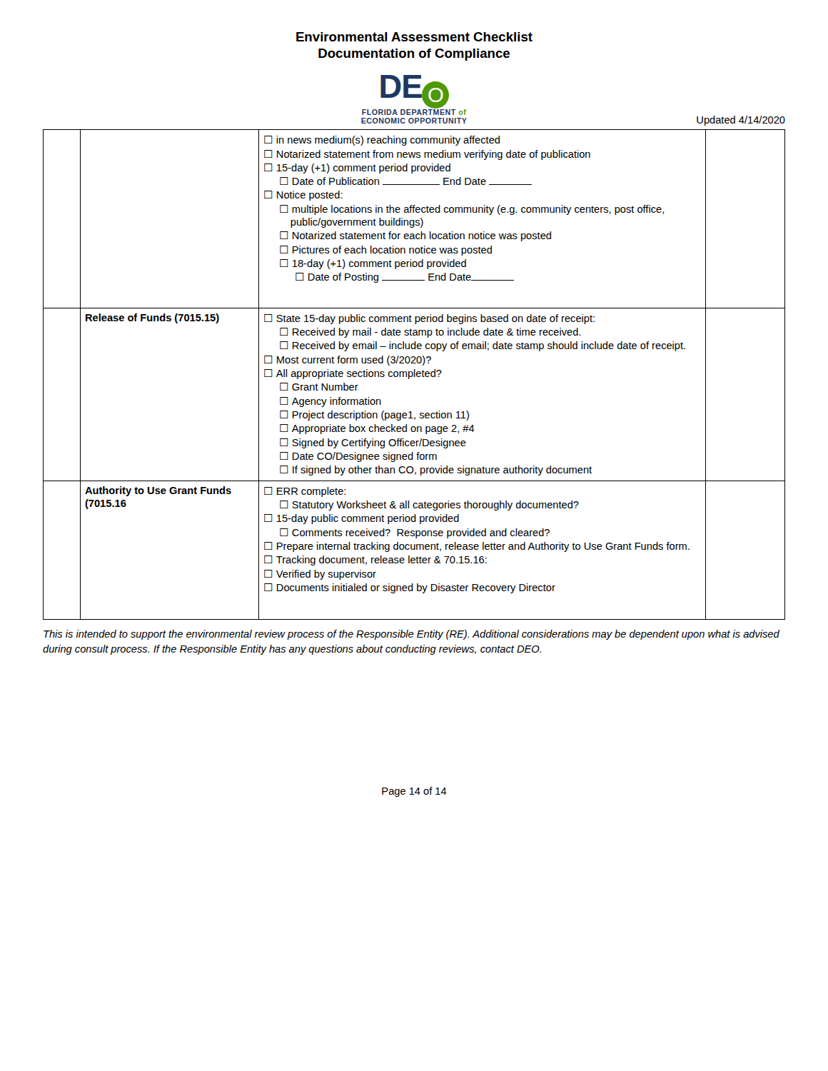Environmental Assessment Checklist
Documentation of Compliance
DE O
FLORIDA DEPARTMENT of
ECONOMIC OPPORTUNITY
Updated 4/14/2020
| | | in news medium(s) reaching community affected Notarized statement from news medium verifying date of publication 15-day (+1) comment period provided Date of Publication End Date Notice posted: multiple locations in the affected community (e.g. community centers, post office, public/government buildings) Notarized statement for each location notice was posted Pictures of each location notice was posted 18-day (+1) comment period provided Date of Posting End Date | |
| | Release of Funds (7015.15) | State 15-day public comment period begins based on date of receipt: Received by mail - date stamp to include date & time received. Received by email – include copy of email; date stamp should include date of receipt. Most current form used (3/2020)? All appropriate sections completed? Grant Number Agency information Project description (page1, section 11) Appropriate box checked on page 2, #4 Signed by Certifying Officer/Designee Date CO/Designee signed form If signed by other than CO, provide signature authority document | |
| | Authority to Use Grant Funds (7015.16 | ERR complete: Statutory Worksheet & all categories thoroughly documented? 15-day public comment period provided Comments received? Response provided and cleared? Prepare internal tracking document, release letter and Authority to Use Grant Funds form. Tracking document, release letter & 70.15.16: Verified by supervisor Documents initialed or signed by Disaster Recovery Director | |
This is intended to support the environmental review process of the Responsible Entity (RE). Additional considerations may be dependent upon what is advised during consult process. If the Responsible Entity has any questions about conducting reviews, contact DEO.
Page 14 of 14